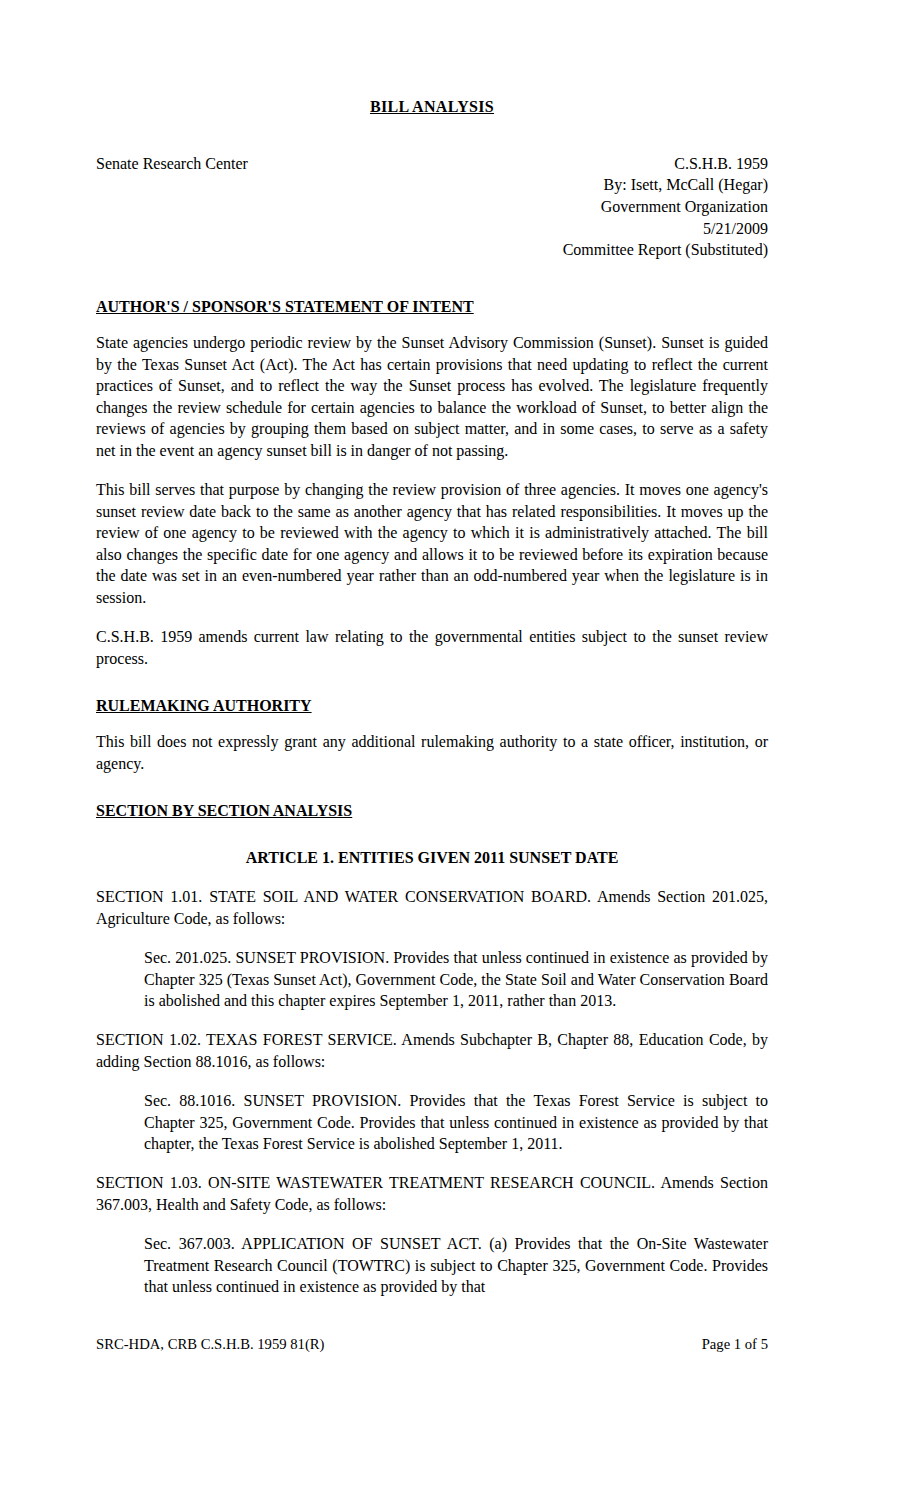BILL ANALYSIS
Senate Research Center
C.S.H.B. 1959
By: Isett, McCall (Hegar)
Government Organization
5/21/2009
Committee Report (Substituted)
AUTHOR'S / SPONSOR'S STATEMENT OF INTENT
State agencies undergo periodic review by the Sunset Advisory Commission (Sunset). Sunset is guided by the Texas Sunset Act (Act). The Act has certain provisions that need updating to reflect the current practices of Sunset, and to reflect the way the Sunset process has evolved. The legislature frequently changes the review schedule for certain agencies to balance the workload of Sunset, to better align the reviews of agencies by grouping them based on subject matter, and in some cases, to serve as a safety net in the event an agency sunset bill is in danger of not passing.
This bill serves that purpose by changing the review provision of three agencies. It moves one agency's sunset review date back to the same as another agency that has related responsibilities. It moves up the review of one agency to be reviewed with the agency to which it is administratively attached. The bill also changes the specific date for one agency and allows it to be reviewed before its expiration because the date was set in an even-numbered year rather than an odd-numbered year when the legislature is in session.
C.S.H.B. 1959 amends current law relating to the governmental entities subject to the sunset review process.
RULEMAKING AUTHORITY
This bill does not expressly grant any additional rulemaking authority to a state officer, institution, or agency.
SECTION BY SECTION ANALYSIS
Article 1. Entities Given 2011 Sunset Date
SECTION 1.01. STATE SOIL AND WATER CONSERVATION BOARD. Amends Section 201.025, Agriculture Code, as follows:
Sec. 201.025. SUNSET PROVISION. Provides that unless continued in existence as provided by Chapter 325 (Texas Sunset Act), Government Code, the State Soil and Water Conservation Board is abolished and this chapter expires September 1, 2011, rather than 2013.
SECTION 1.02. TEXAS FOREST SERVICE. Amends Subchapter B, Chapter 88, Education Code, by adding Section 88.1016, as follows:
Sec. 88.1016. SUNSET PROVISION. Provides that the Texas Forest Service is subject to Chapter 325, Government Code. Provides that unless continued in existence as provided by that chapter, the Texas Forest Service is abolished September 1, 2011.
SECTION 1.03. ON-SITE WASTEWATER TREATMENT RESEARCH COUNCIL. Amends Section 367.003, Health and Safety Code, as follows:
Sec. 367.003. APPLICATION OF SUNSET ACT. (a) Provides that the On-Site Wastewater Treatment Research Council (TOWTRC) is subject to Chapter 325, Government Code. Provides that unless continued in existence as provided by that
SRC-HDA, CRB C.S.H.B. 1959 81(R)
Page 1 of 5